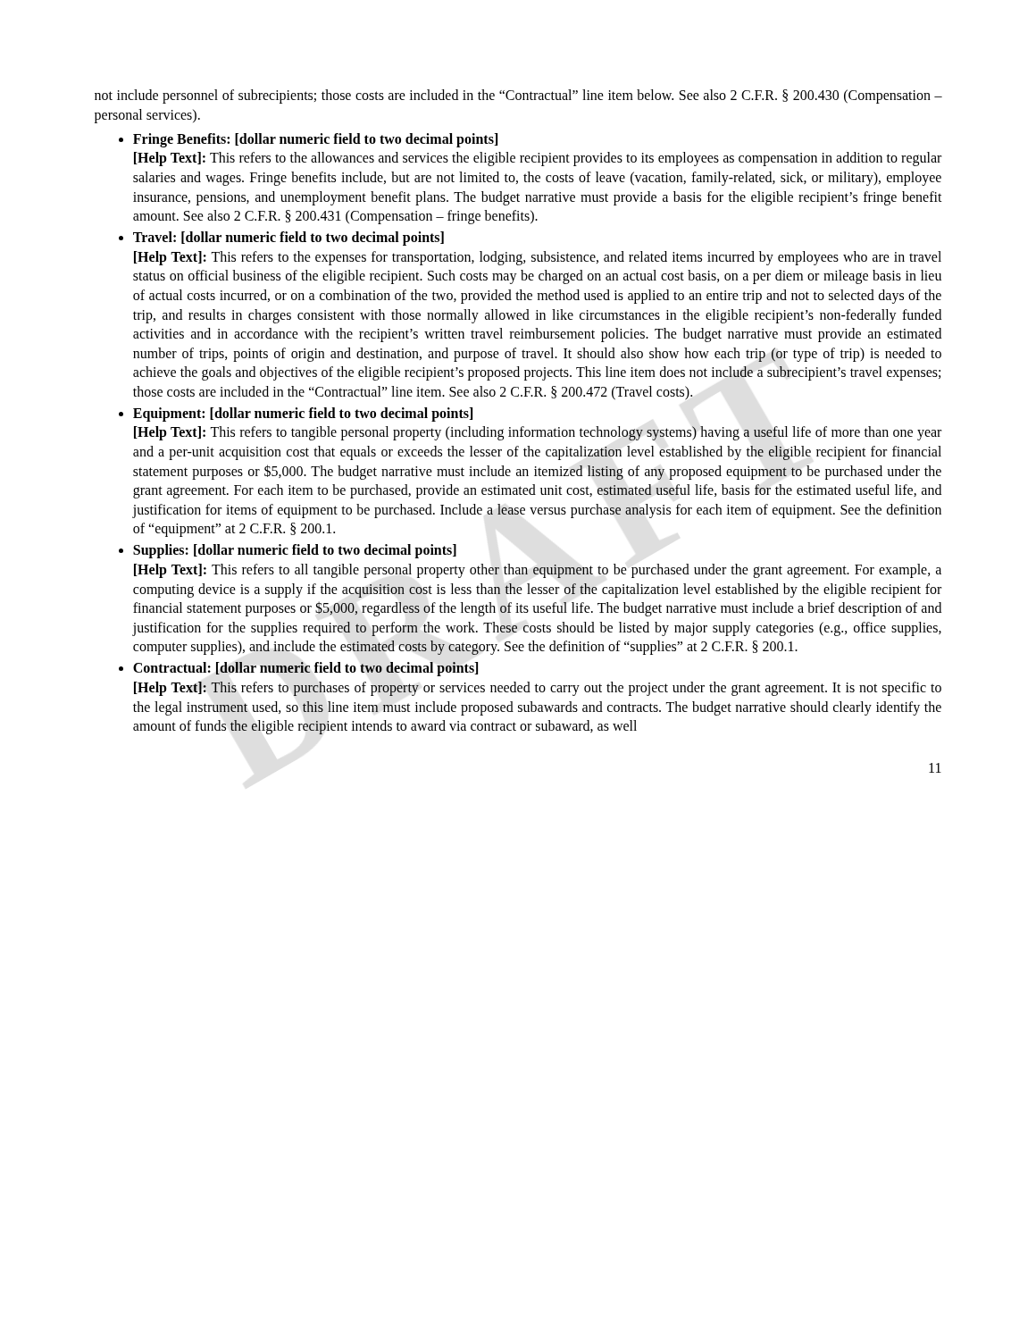DRAFT
not include personnel of subrecipients; those costs are included in the “Contractual” line item below. See also 2 C.F.R. § 200.430 (Compensation – personal services).
Fringe Benefits: [dollar numeric field to two decimal points] [Help Text]: This refers to the allowances and services the eligible recipient provides to its employees as compensation in addition to regular salaries and wages. Fringe benefits include, but are not limited to, the costs of leave (vacation, family-related, sick, or military), employee insurance, pensions, and unemployment benefit plans. The budget narrative must provide a basis for the eligible recipient’s fringe benefit amount. See also 2 C.F.R. § 200.431 (Compensation – fringe benefits).
Travel: [dollar numeric field to two decimal points] [Help Text]: This refers to the expenses for transportation, lodging, subsistence, and related items incurred by employees who are in travel status on official business of the eligible recipient. Such costs may be charged on an actual cost basis, on a per diem or mileage basis in lieu of actual costs incurred, or on a combination of the two, provided the method used is applied to an entire trip and not to selected days of the trip, and results in charges consistent with those normally allowed in like circumstances in the eligible recipient’s non-federally funded activities and in accordance with the recipient’s written travel reimbursement policies. The budget narrative must provide an estimated number of trips, points of origin and destination, and purpose of travel. It should also show how each trip (or type of trip) is needed to achieve the goals and objectives of the eligible recipient’s proposed projects. This line item does not include a subrecipient’s travel expenses; those costs are included in the “Contractual” line item. See also 2 C.F.R. § 200.472 (Travel costs).
Equipment: [dollar numeric field to two decimal points] [Help Text]: This refers to tangible personal property (including information technology systems) having a useful life of more than one year and a per-unit acquisition cost that equals or exceeds the lesser of the capitalization level established by the eligible recipient for financial statement purposes or $5,000. The budget narrative must include an itemized listing of any proposed equipment to be purchased under the grant agreement. For each item to be purchased, provide an estimated unit cost, estimated useful life, basis for the estimated useful life, and justification for items of equipment to be purchased. Include a lease versus purchase analysis for each item of equipment. See the definition of “equipment” at 2 C.F.R. § 200.1.
Supplies: [dollar numeric field to two decimal points] [Help Text]: This refers to all tangible personal property other than equipment to be purchased under the grant agreement. For example, a computing device is a supply if the acquisition cost is less than the lesser of the capitalization level established by the eligible recipient for financial statement purposes or $5,000, regardless of the length of its useful life. The budget narrative must include a brief description of and justification for the supplies required to perform the work. These costs should be listed by major supply categories (e.g., office supplies, computer supplies), and include the estimated costs by category. See the definition of “supplies” at 2 C.F.R. § 200.1.
Contractual: [dollar numeric field to two decimal points] [Help Text]: This refers to purchases of property or services needed to carry out the project under the grant agreement. It is not specific to the legal instrument used, so this line item must include proposed subawards and contracts. The budget narrative should clearly identify the amount of funds the eligible recipient intends to award via contract or subaward, as well
11